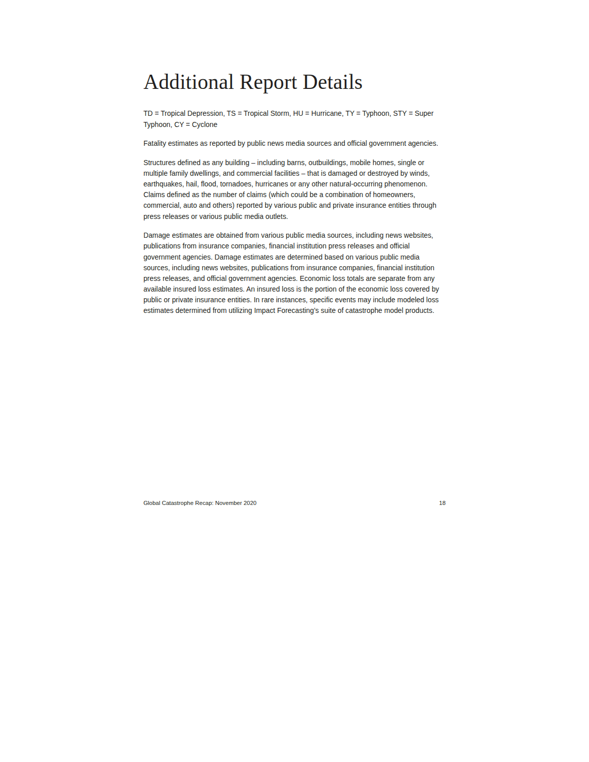Additional Report Details
TD = Tropical Depression, TS = Tropical Storm, HU = Hurricane, TY = Typhoon, STY = Super Typhoon, CY = Cyclone
Fatality estimates as reported by public news media sources and official government agencies.
Structures defined as any building – including barns, outbuildings, mobile homes, single or multiple family dwellings, and commercial facilities – that is damaged or destroyed by winds, earthquakes, hail, flood, tornadoes, hurricanes or any other natural-occurring phenomenon. Claims defined as the number of claims (which could be a combination of homeowners, commercial, auto and others) reported by various public and private insurance entities through press releases or various public media outlets.
Damage estimates are obtained from various public media sources, including news websites, publications from insurance companies, financial institution press releases and official government agencies. Damage estimates are determined based on various public media sources, including news websites, publications from insurance companies, financial institution press releases, and official government agencies. Economic loss totals are separate from any available insured loss estimates. An insured loss is the portion of the economic loss covered by public or private insurance entities. In rare instances, specific events may include modeled loss estimates determined from utilizing Impact Forecasting’s suite of catastrophe model products.
Global Catastrophe Recap: November 2020 18